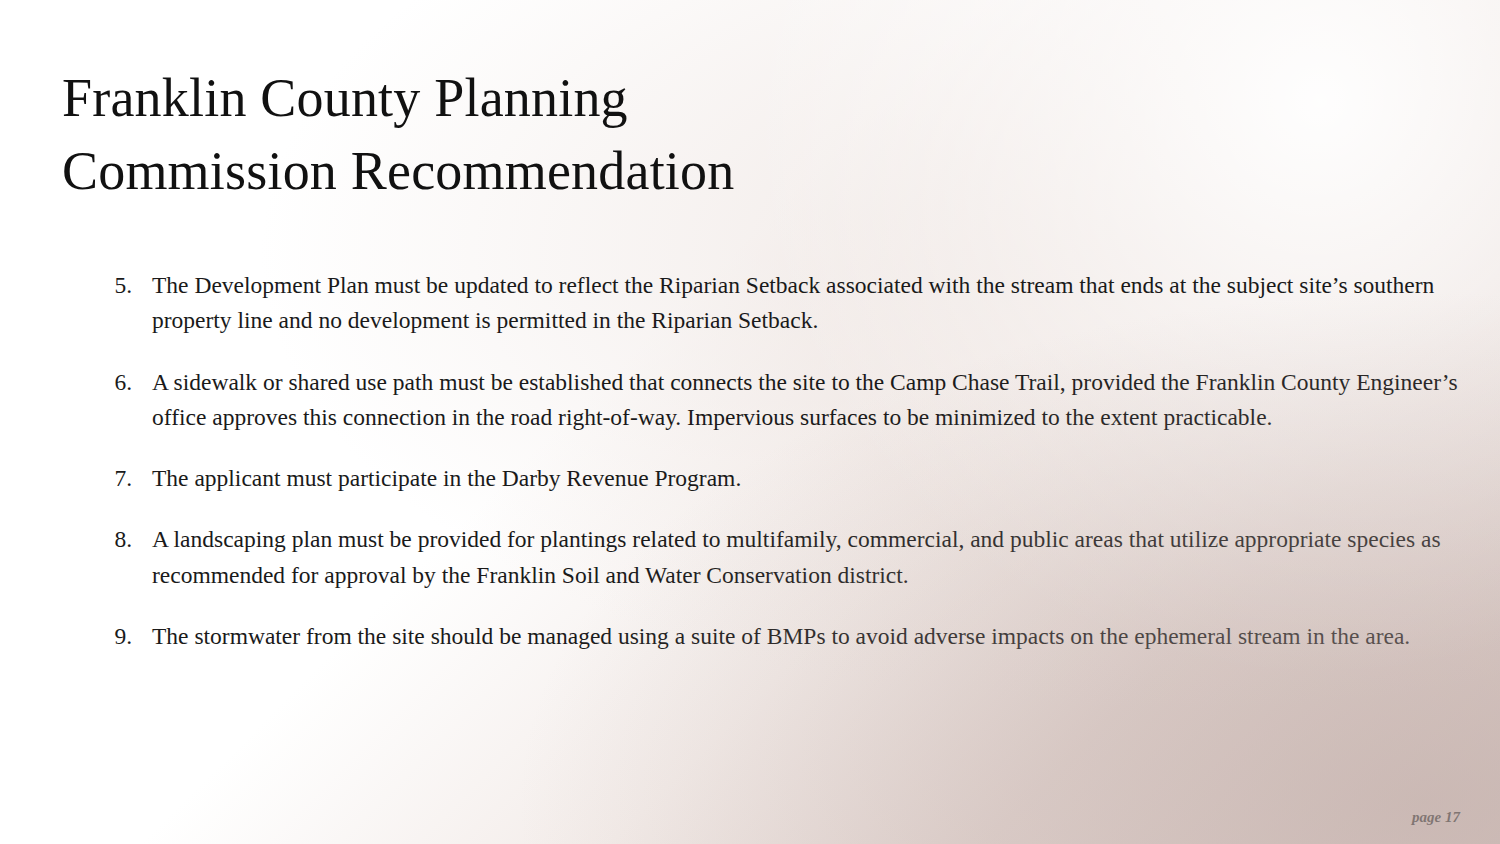Franklin County Planning
Commission Recommendation
The Development Plan must be updated to reflect the Riparian Setback associated with the stream that ends at the subject site’s southern property line and no development is permitted in the Riparian Setback.
A sidewalk or shared use path must be established that connects the site to the Camp Chase Trail, provided the Franklin County Engineer’s office approves this connection in the road right-of-way. Impervious surfaces to be minimized to the extent practicable.
The applicant must participate in the Darby Revenue Program.
A landscaping plan must be provided for plantings related to multifamily, commercial, and public areas that utilize appropriate species as recommended for approval by the Franklin Soil and Water Conservation district.
The stormwater from the site should be managed using a suite of BMPs to avoid adverse impacts on the ephemeral stream in the area.
page 17